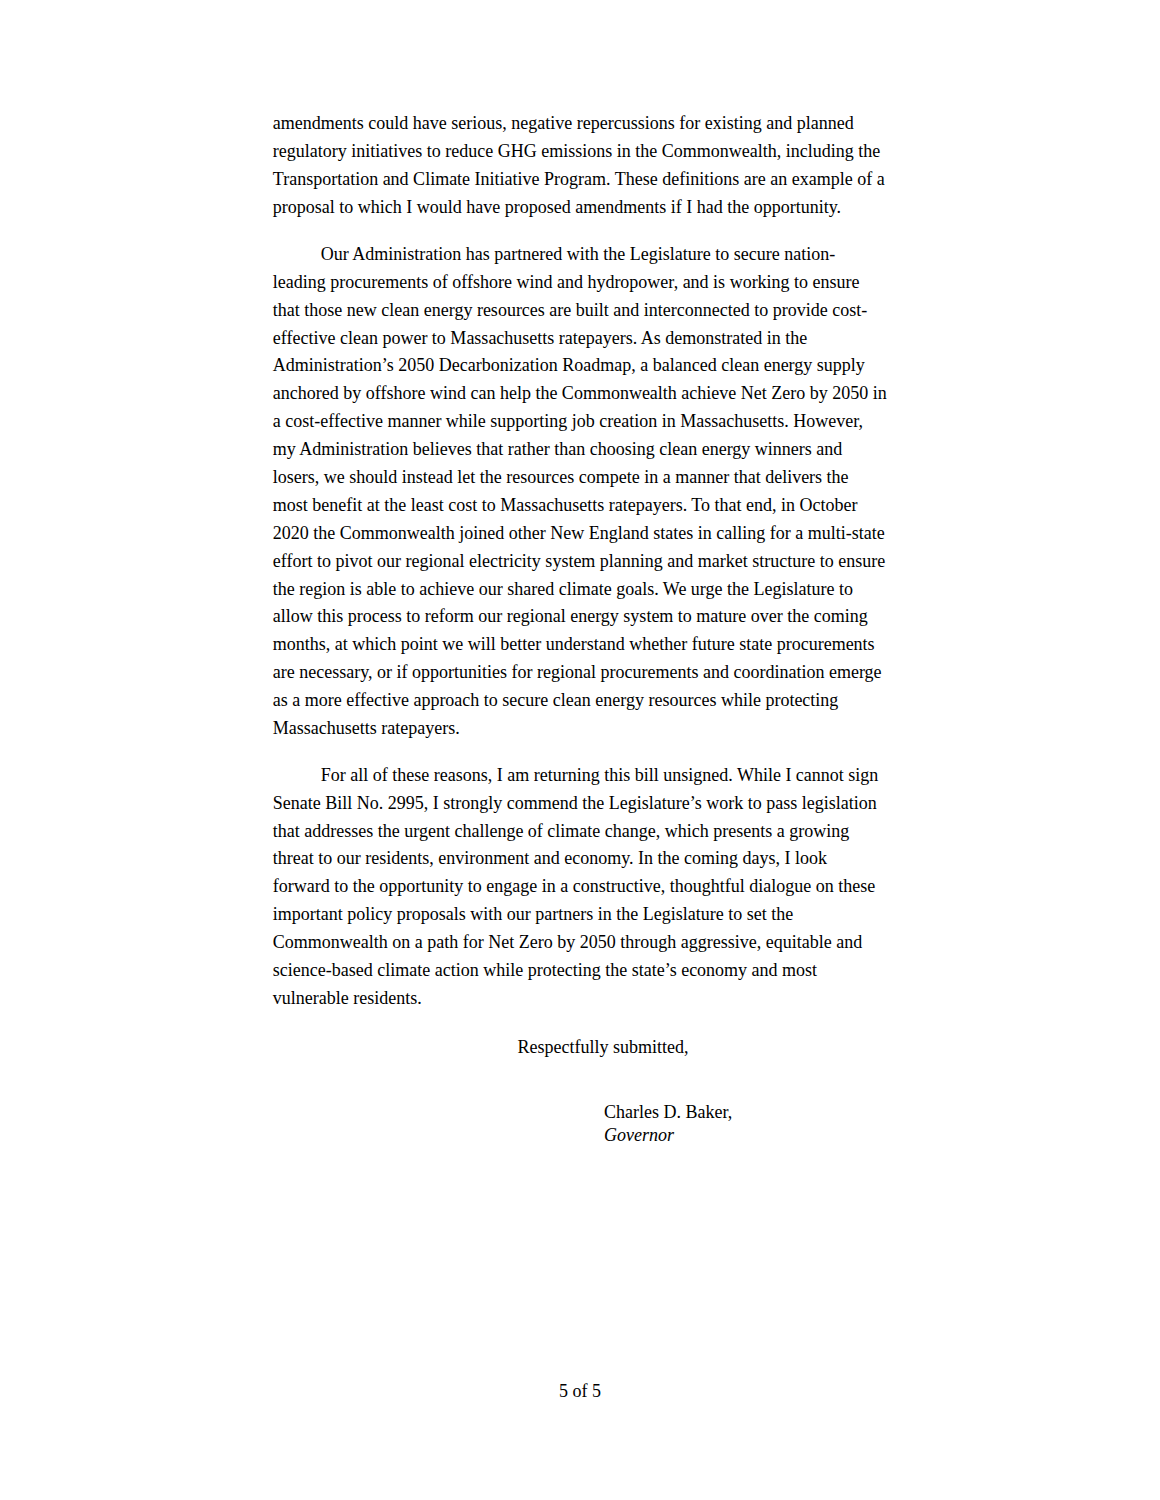amendments could have serious, negative repercussions for existing and planned regulatory initiatives to reduce GHG emissions in the Commonwealth, including the Transportation and Climate Initiative Program. These definitions are an example of a proposal to which I would have proposed amendments if I had the opportunity.
Our Administration has partnered with the Legislature to secure nation-leading procurements of offshore wind and hydropower, and is working to ensure that those new clean energy resources are built and interconnected to provide cost-effective clean power to Massachusetts ratepayers. As demonstrated in the Administration’s 2050 Decarbonization Roadmap, a balanced clean energy supply anchored by offshore wind can help the Commonwealth achieve Net Zero by 2050 in a cost-effective manner while supporting job creation in Massachusetts. However, my Administration believes that rather than choosing clean energy winners and losers, we should instead let the resources compete in a manner that delivers the most benefit at the least cost to Massachusetts ratepayers. To that end, in October 2020 the Commonwealth joined other New England states in calling for a multi-state effort to pivot our regional electricity system planning and market structure to ensure the region is able to achieve our shared climate goals. We urge the Legislature to allow this process to reform our regional energy system to mature over the coming months, at which point we will better understand whether future state procurements are necessary, or if opportunities for regional procurements and coordination emerge as a more effective approach to secure clean energy resources while protecting Massachusetts ratepayers.
For all of these reasons, I am returning this bill unsigned. While I cannot sign Senate Bill No. 2995, I strongly commend the Legislature’s work to pass legislation that addresses the urgent challenge of climate change, which presents a growing threat to our residents, environment and economy. In the coming days, I look forward to the opportunity to engage in a constructive, thoughtful dialogue on these important policy proposals with our partners in the Legislature to set the Commonwealth on a path for Net Zero by 2050 through aggressive, equitable and science-based climate action while protecting the state’s economy and most vulnerable residents.
Respectfully submitted,
Charles D. Baker,
Governor
5 of 5